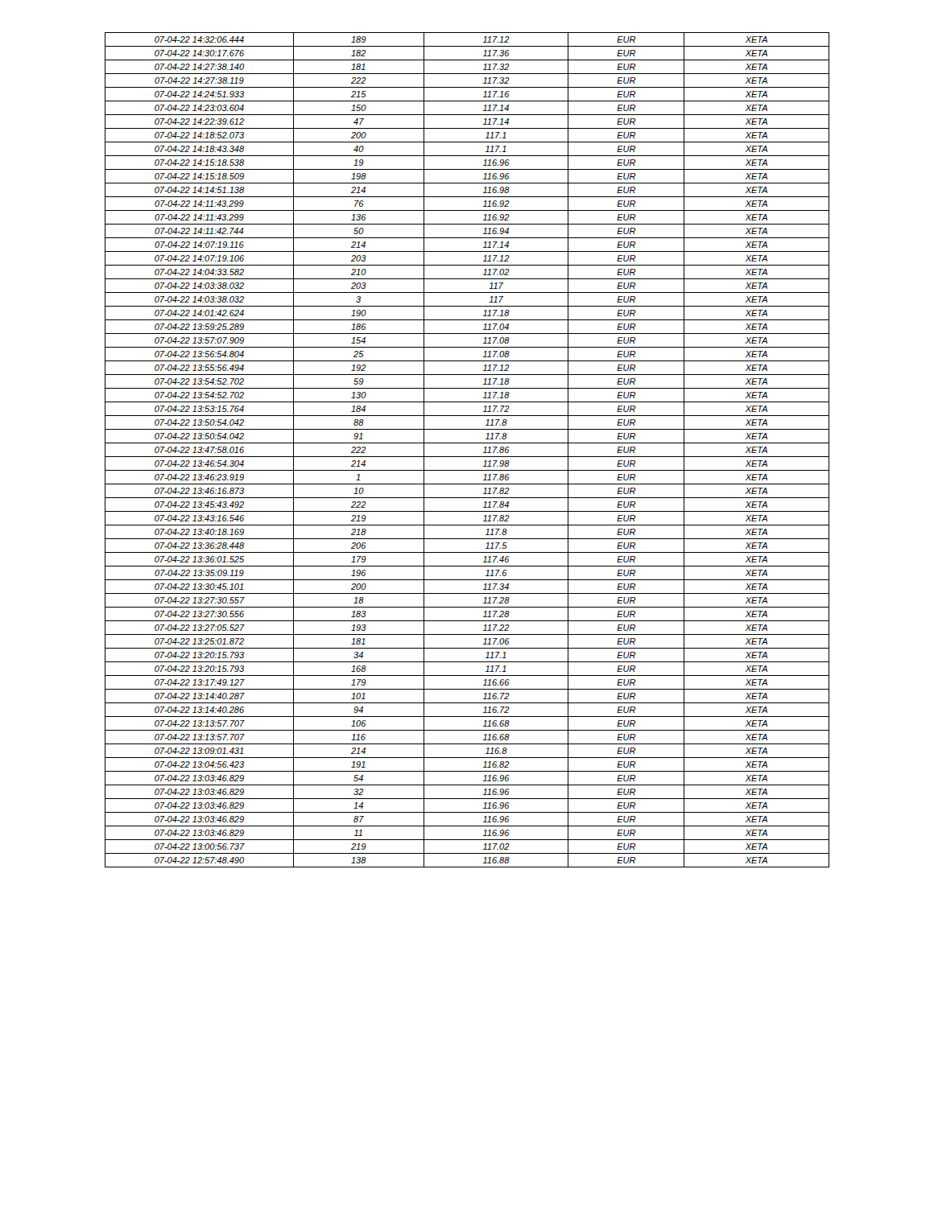| 07-04-22 14:32:06.444 | 189 | 117.12 | EUR | XETA |
| 07-04-22 14:30:17.676 | 182 | 117.36 | EUR | XETA |
| 07-04-22 14:27:38.140 | 181 | 117.32 | EUR | XETA |
| 07-04-22 14:27:38.119 | 222 | 117.32 | EUR | XETA |
| 07-04-22 14:24:51.933 | 215 | 117.16 | EUR | XETA |
| 07-04-22 14:23:03.604 | 150 | 117.14 | EUR | XETA |
| 07-04-22 14:22:39.612 | 47 | 117.14 | EUR | XETA |
| 07-04-22 14:18:52.073 | 200 | 117.1 | EUR | XETA |
| 07-04-22 14:18:43.348 | 40 | 117.1 | EUR | XETA |
| 07-04-22 14:15:18.538 | 19 | 116.96 | EUR | XETA |
| 07-04-22 14:15:18.509 | 198 | 116.96 | EUR | XETA |
| 07-04-22 14:14:51.138 | 214 | 116.98 | EUR | XETA |
| 07-04-22 14:11:43.299 | 76 | 116.92 | EUR | XETA |
| 07-04-22 14:11:43.299 | 136 | 116.92 | EUR | XETA |
| 07-04-22 14:11:42.744 | 50 | 116.94 | EUR | XETA |
| 07-04-22 14:07:19.116 | 214 | 117.14 | EUR | XETA |
| 07-04-22 14:07:19.106 | 203 | 117.12 | EUR | XETA |
| 07-04-22 14:04:33.582 | 210 | 117.02 | EUR | XETA |
| 07-04-22 14:03:38.032 | 203 | 117 | EUR | XETA |
| 07-04-22 14:03:38.032 | 3 | 117 | EUR | XETA |
| 07-04-22 14:01:42.624 | 190 | 117.18 | EUR | XETA |
| 07-04-22 13:59:25.289 | 186 | 117.04 | EUR | XETA |
| 07-04-22 13:57:07.909 | 154 | 117.08 | EUR | XETA |
| 07-04-22 13:56:54.804 | 25 | 117.08 | EUR | XETA |
| 07-04-22 13:55:56.494 | 192 | 117.12 | EUR | XETA |
| 07-04-22 13:54:52.702 | 59 | 117.18 | EUR | XETA |
| 07-04-22 13:54:52.702 | 130 | 117.18 | EUR | XETA |
| 07-04-22 13:53:15.764 | 184 | 117.72 | EUR | XETA |
| 07-04-22 13:50:54.042 | 88 | 117.8 | EUR | XETA |
| 07-04-22 13:50:54.042 | 91 | 117.8 | EUR | XETA |
| 07-04-22 13:47:58.016 | 222 | 117.86 | EUR | XETA |
| 07-04-22 13:46:54.304 | 214 | 117.98 | EUR | XETA |
| 07-04-22 13:46:23.919 | 1 | 117.86 | EUR | XETA |
| 07-04-22 13:46:16.873 | 10 | 117.82 | EUR | XETA |
| 07-04-22 13:45:43.492 | 222 | 117.84 | EUR | XETA |
| 07-04-22 13:43:16.546 | 219 | 117.82 | EUR | XETA |
| 07-04-22 13:40:18.169 | 218 | 117.8 | EUR | XETA |
| 07-04-22 13:36:28.448 | 206 | 117.5 | EUR | XETA |
| 07-04-22 13:36:01.525 | 179 | 117.46 | EUR | XETA |
| 07-04-22 13:35:09.119 | 196 | 117.6 | EUR | XETA |
| 07-04-22 13:30:45.101 | 200 | 117.34 | EUR | XETA |
| 07-04-22 13:27:30.557 | 18 | 117.28 | EUR | XETA |
| 07-04-22 13:27:30.556 | 183 | 117.28 | EUR | XETA |
| 07-04-22 13:27:05.527 | 193 | 117.22 | EUR | XETA |
| 07-04-22 13:25:01.872 | 181 | 117.06 | EUR | XETA |
| 07-04-22 13:20:15.793 | 34 | 117.1 | EUR | XETA |
| 07-04-22 13:20:15.793 | 168 | 117.1 | EUR | XETA |
| 07-04-22 13:17:49.127 | 179 | 116.66 | EUR | XETA |
| 07-04-22 13:14:40.287 | 101 | 116.72 | EUR | XETA |
| 07-04-22 13:14:40.286 | 94 | 116.72 | EUR | XETA |
| 07-04-22 13:13:57.707 | 106 | 116.68 | EUR | XETA |
| 07-04-22 13:13:57.707 | 116 | 116.68 | EUR | XETA |
| 07-04-22 13:09:01.431 | 214 | 116.8 | EUR | XETA |
| 07-04-22 13:04:56.423 | 191 | 116.82 | EUR | XETA |
| 07-04-22 13:03:46.829 | 54 | 116.96 | EUR | XETA |
| 07-04-22 13:03:46.829 | 32 | 116.96 | EUR | XETA |
| 07-04-22 13:03:46.829 | 14 | 116.96 | EUR | XETA |
| 07-04-22 13:03:46.829 | 87 | 116.96 | EUR | XETA |
| 07-04-22 13:03:46.829 | 11 | 116.96 | EUR | XETA |
| 07-04-22 13:00:56.737 | 219 | 117.02 | EUR | XETA |
| 07-04-22 12:57:48.490 | 138 | 116.88 | EUR | XETA |